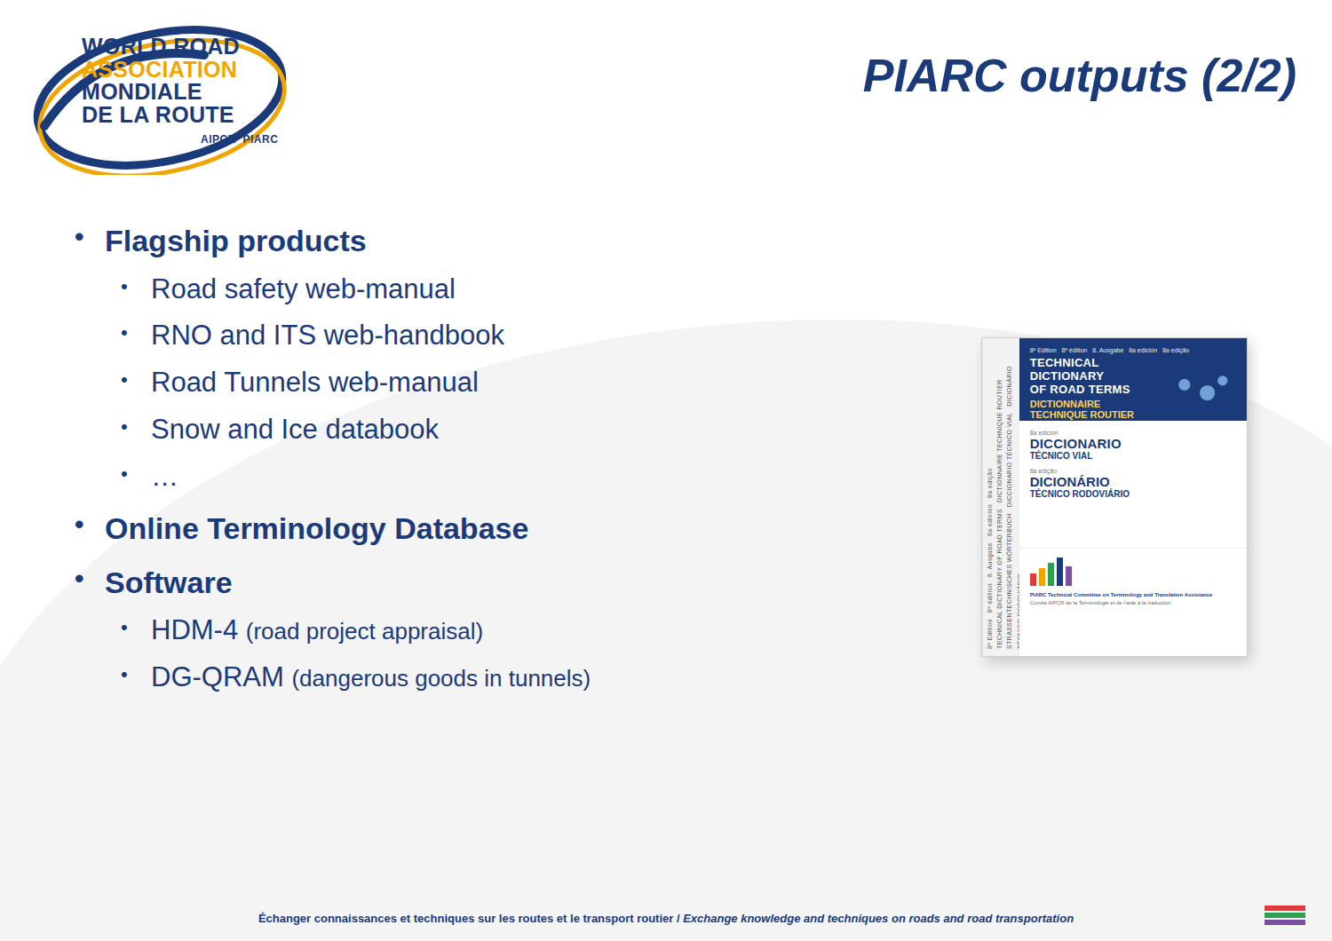WORLD ROAD
ASSOCIATION
MONDIALE
DE LA ROUTE
AIPCR PIARC
PIARC outputs (2/2)
Flagship products
Road safety web-manual
RNO and ITS web-handbook
Road Tunnels web-manual
Snow and Ice databook
…
Online Terminology Database
Software
HDM-4 (road project appraisal)
DG-QRAM (dangerous goods in tunnels)
8ª Edition 8ª édition 8. Ausgabe 8a edición 8a edição
TECHNICAL DICTIONARY OF ROAD TERMS DICTIONNAIRE TECHNIQUE ROUTIER STRASSENTECHNISCHES WÖRTERBUCH DICCIONARIO TÉCNICO VIAL DICIONÁRIO TÉCNICO RODOVIÁRIO
www.piarc.org
8ª Edition 8ª édition 8. Ausgabe 8a edición 8a edição
TECHNICAL
DICTIONARY
OF ROAD TERMS
DICTIONNAIRE
TECHNIQUE ROUTIER
STRASSENTECHNISCHES
WÖRTERBUCH
8a edición
DICCIONARIO
TÉCNICO VIAL
8a edição
DICIONÁRIO
TÉCNICO RODOVIÁRIO
PIARC Technical Committee on Terminology and Translation Assistance
Comité AIPCR de la Terminologie et de l’aide à la traduction
Échanger connaissances et techniques sur les routes et le transport routier / Exchange knowledge and techniques on roads and road transportation